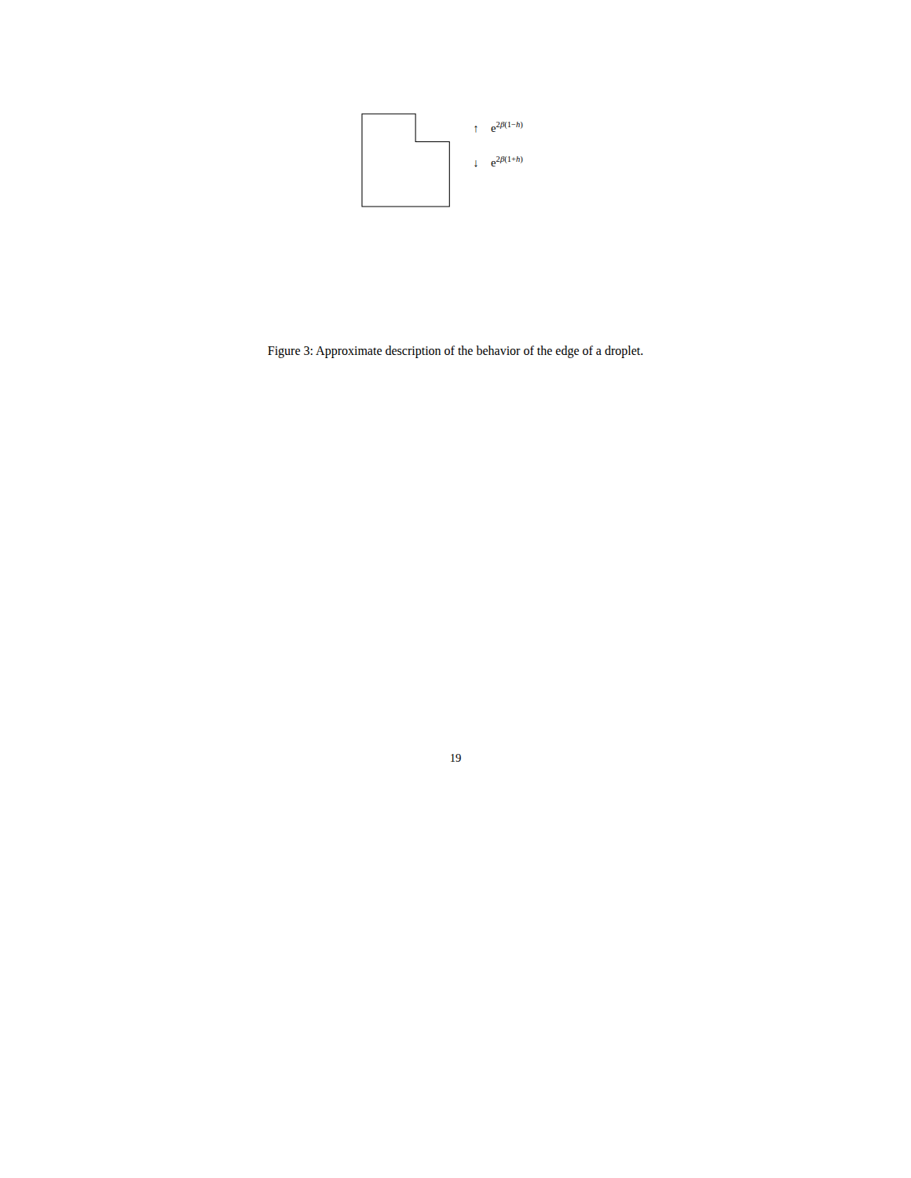↑ e2β(1−h)
↓ e2β(1+h)
Figure 3: Approximate description of the behavior of the edge of a droplet.
19